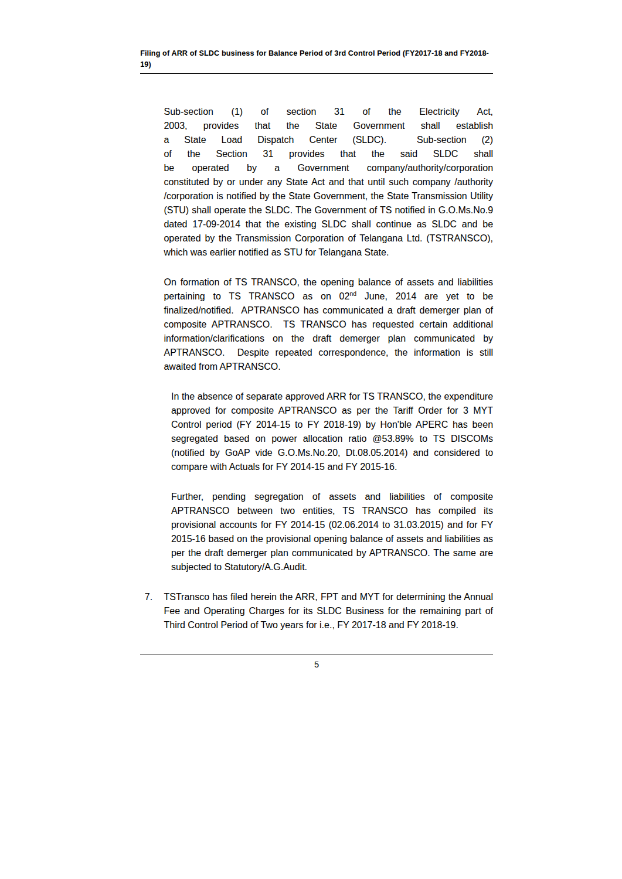Filing of ARR of SLDC business for Balance Period of 3rd Control Period (FY2017-18 and FY2018-19)
Sub-section (1) of section 31 of the Electricity Act, 2003, provides that the State Government shall establish a State Load Dispatch Center (SLDC). Sub-section (2) of the Section 31 provides that the said SLDC shall be operated by a Government company/authority/corporation constituted by or under any State Act and that until such company /authority /corporation is notified by the State Government, the State Transmission Utility (STU) shall operate the SLDC. The Government of TS notified in G.O.Ms.No.9 dated 17-09-2014 that the existing SLDC shall continue as SLDC and be operated by the Transmission Corporation of Telangana Ltd. (TSTRANSCO), which was earlier notified as STU for Telangana State.
On formation of TS TRANSCO, the opening balance of assets and liabilities pertaining to TS TRANSCO as on 02nd June, 2014 are yet to be finalized/notified. APTRANSCO has communicated a draft demerger plan of composite APTRANSCO. TS TRANSCO has requested certain additional information/clarifications on the draft demerger plan communicated by APTRANSCO. Despite repeated correspondence, the information is still awaited from APTRANSCO.
In the absence of separate approved ARR for TS TRANSCO, the expenditure approved for composite APTRANSCO as per the Tariff Order for 3 MYT Control period (FY 2014-15 to FY 2018-19) by Hon'ble APERC has been segregated based on power allocation ratio @53.89% to TS DISCOMs (notified by GoAP vide G.O.Ms.No.20, Dt.08.05.2014) and considered to compare with Actuals for FY 2014-15 and FY 2015-16.
Further, pending segregation of assets and liabilities of composite APTRANSCO between two entities, TS TRANSCO has compiled its provisional accounts for FY 2014-15 (02.06.2014 to 31.03.2015) and for FY 2015-16 based on the provisional opening balance of assets and liabilities as per the draft demerger plan communicated by APTRANSCO. The same are subjected to Statutory/A.G.Audit.
7. TSTransco has filed herein the ARR, FPT and MYT for determining the Annual Fee and Operating Charges for its SLDC Business for the remaining part of Third Control Period of Two years for i.e., FY 2017-18 and FY 2018-19.
5